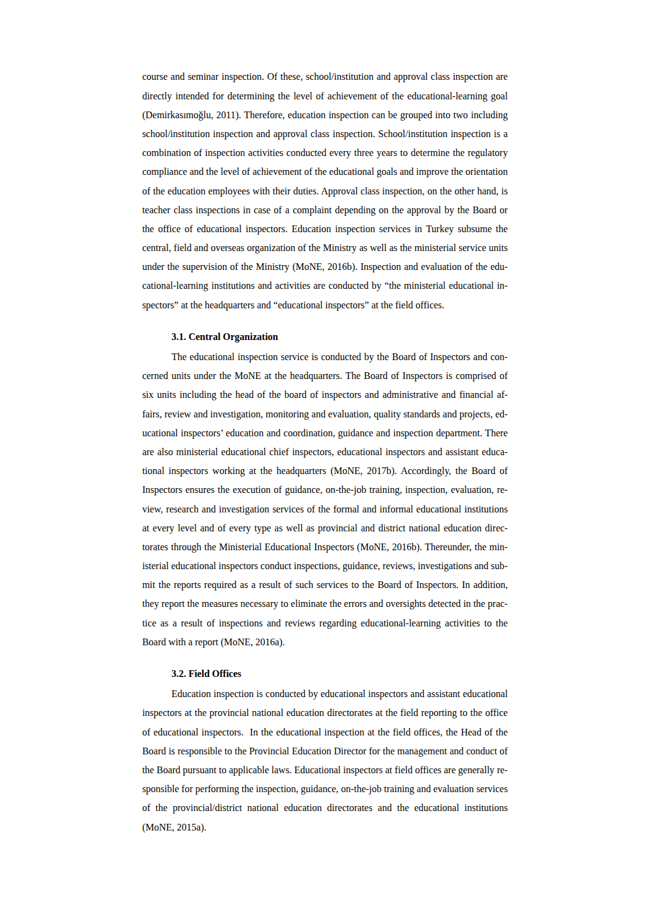course and seminar inspection. Of these, school/institution and approval class inspection are directly intended for determining the level of achievement of the educational-learning goal (Demirkasımoğlu, 2011). Therefore, education inspection can be grouped into two including school/institution inspection and approval class inspection. School/institution inspection is a combination of inspection activities conducted every three years to determine the regulatory compliance and the level of achievement of the educational goals and improve the orientation of the education employees with their duties. Approval class inspection, on the other hand, is teacher class inspections in case of a complaint depending on the approval by the Board or the office of educational inspectors. Education inspection services in Turkey subsume the central, field and overseas organization of the Ministry as well as the ministerial service units under the supervision of the Ministry (MoNE, 2016b). Inspection and evaluation of the educational-learning institutions and activities are conducted by “the ministerial educational inspectors” at the headquarters and “educational inspectors” at the field offices.
3.1. Central Organization
The educational inspection service is conducted by the Board of Inspectors and concerned units under the MoNE at the headquarters. The Board of Inspectors is comprised of six units including the head of the board of inspectors and administrative and financial affairs, review and investigation, monitoring and evaluation, quality standards and projects, educational inspectors’ education and coordination, guidance and inspection department. There are also ministerial educational chief inspectors, educational inspectors and assistant educational inspectors working at the headquarters (MoNE, 2017b). Accordingly, the Board of Inspectors ensures the execution of guidance, on-the-job training, inspection, evaluation, review, research and investigation services of the formal and informal educational institutions at every level and of every type as well as provincial and district national education directorates through the Ministerial Educational Inspectors (MoNE, 2016b). Thereunder, the ministerial educational inspectors conduct inspections, guidance, reviews, investigations and submit the reports required as a result of such services to the Board of Inspectors. In addition, they report the measures necessary to eliminate the errors and oversights detected in the practice as a result of inspections and reviews regarding educational-learning activities to the Board with a report (MoNE, 2016a).
3.2. Field Offices
Education inspection is conducted by educational inspectors and assistant educational inspectors at the provincial national education directorates at the field reporting to the office of educational inspectors. In the educational inspection at the field offices, the Head of the Board is responsible to the Provincial Education Director for the management and conduct of the Board pursuant to applicable laws. Educational inspectors at field offices are generally responsible for performing the inspection, guidance, on-the-job training and evaluation services of the provincial/district national education directorates and the educational institutions (MoNE, 2015a).